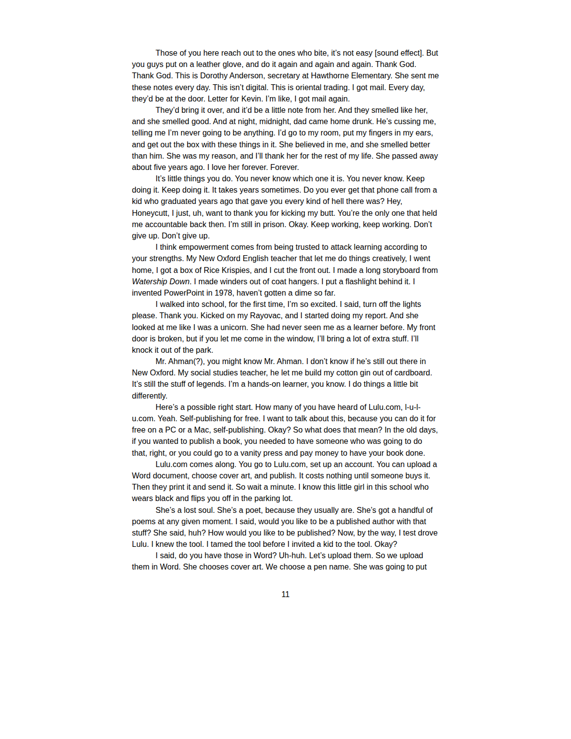Those of you here reach out to the ones who bite, it’s not easy [sound effect]. But you guys put on a leather glove, and do it again and again and again. Thank God. Thank God. This is Dorothy Anderson, secretary at Hawthorne Elementary. She sent me these notes every day. This isn’t digital. This is oriental trading. I got mail. Every day, they’d be at the door. Letter for Kevin. I’m like, I got mail again.
They’d bring it over, and it’d be a little note from her. And they smelled like her, and she smelled good. And at night, midnight, dad came home drunk. He’s cussing me, telling me I’m never going to be anything. I’d go to my room, put my fingers in my ears, and get out the box with these things in it. She believed in me, and she smelled better than him. She was my reason, and I’ll thank her for the rest of my life. She passed away about five years ago. I love her forever. Forever.
It’s little things you do. You never know which one it is. You never know. Keep doing it. Keep doing it. It takes years sometimes. Do you ever get that phone call from a kid who graduated years ago that gave you every kind of hell there was? Hey, Honeycutt, I just, uh, want to thank you for kicking my butt. You’re the only one that held me accountable back then. I’m still in prison. Okay. Keep working, keep working. Don’t give up. Don’t give up.
I think empowerment comes from being trusted to attack learning according to your strengths. My New Oxford English teacher that let me do things creatively, I went home, I got a box of Rice Krispies, and I cut the front out. I made a long storyboard from Watership Down. I made winders out of coat hangers. I put a flashlight behind it. I invented PowerPoint in 1978, haven’t gotten a dime so far.
I walked into school, for the first time, I’m so excited. I said, turn off the lights please. Thank you. Kicked on my Rayovac, and I started doing my report. And she looked at me like I was a unicorn. She had never seen me as a learner before. My front door is broken, but if you let me come in the window, I’ll bring a lot of extra stuff. I’ll knock it out of the park.
Mr. Ahman(?), you might know Mr. Ahman. I don’t know if he’s still out there in New Oxford. My social studies teacher, he let me build my cotton gin out of cardboard. It’s still the stuff of legends. I’m a hands-on learner, you know. I do things a little bit differently.
Here’s a possible right start. How many of you have heard of Lulu.com, l-u-l-u.com. Yeah. Self-publishing for free. I want to talk about this, because you can do it for free on a PC or a Mac, self-publishing. Okay? So what does that mean? In the old days, if you wanted to publish a book, you needed to have someone who was going to do that, right, or you could go to a vanity press and pay money to have your book done.
Lulu.com comes along. You go to Lulu.com, set up an account. You can upload a Word document, choose cover art, and publish. It costs nothing until someone buys it. Then they print it and send it. So wait a minute. I know this little girl in this school who wears black and flips you off in the parking lot.
She’s a lost soul. She’s a poet, because they usually are. She’s got a handful of poems at any given moment. I said, would you like to be a published author with that stuff? She said, huh? How would you like to be published? Now, by the way, I test drove Lulu. I knew the tool. I tamed the tool before I invited a kid to the tool. Okay?
I said, do you have those in Word? Uh-huh. Let’s upload them. So we upload them in Word. She chooses cover art. We choose a pen name. She was going to put
11